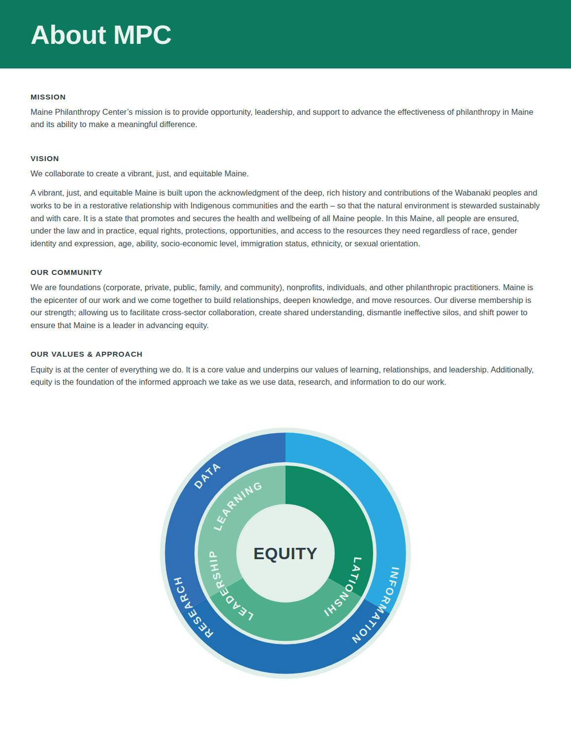About MPC
Mission
Maine Philanthropy Center’s mission is to provide opportunity, leadership, and support to advance the effectiveness of philanthropy in Maine and its ability to make a meaningful difference.
Vision
We collaborate to create a vibrant, just, and equitable Maine.
A vibrant, just, and equitable Maine is built upon the acknowledgment of the deep, rich history and contributions of the Wabanaki peoples and works to be in a restorative relationship with Indigenous communities and the earth – so that the natural environment is stewarded sustainably and with care. It is a state that promotes and secures the health and wellbeing of all Maine people. In this Maine, all people are ensured, under the law and in practice, equal rights, protections, opportunities, and access to the resources they need regardless of race, gender identity and expression, age, ability, socio-economic level, immigration status, ethnicity, or sexual orientation.
Our Community
We are foundations (corporate, private, public, family, and community), nonprofits, individuals, and other philanthropic practitioners. Maine is the epicenter of our work and we come together to build relationships, deepen knowledge, and move resources. Our diverse membership is our strength; allowing us to facilitate cross-sector collaboration, create shared understanding, dismantle ineffective silos, and shift power to ensure that Maine is a leader in advancing equity.
Our Values & Approach
Equity is at the center of everything we do. It is a core value and underpins our values of learning, relationships, and leadership. Additionally, equity is the foundation of the informed approach we take as we use data, research, and information to do our work.
DATA INFORMATION RESEARCH LEARNING RELATIONSHIPS LEADERSHIP EQUITY